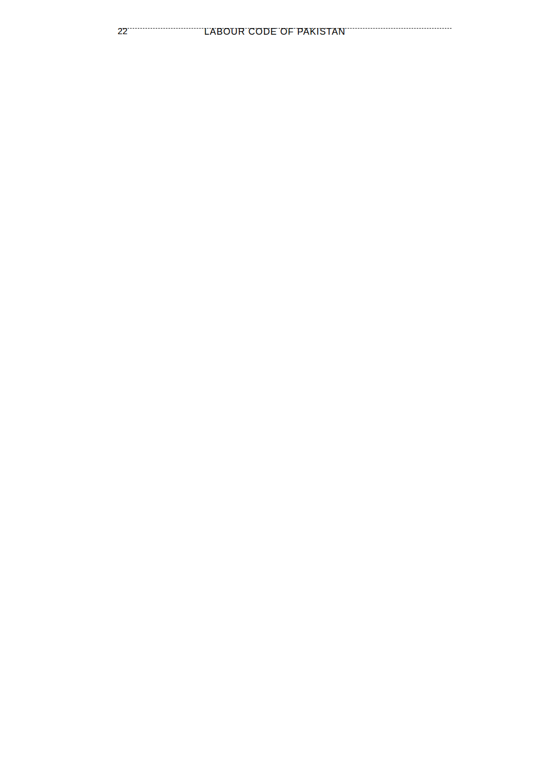22
Labour Code of Pakistan